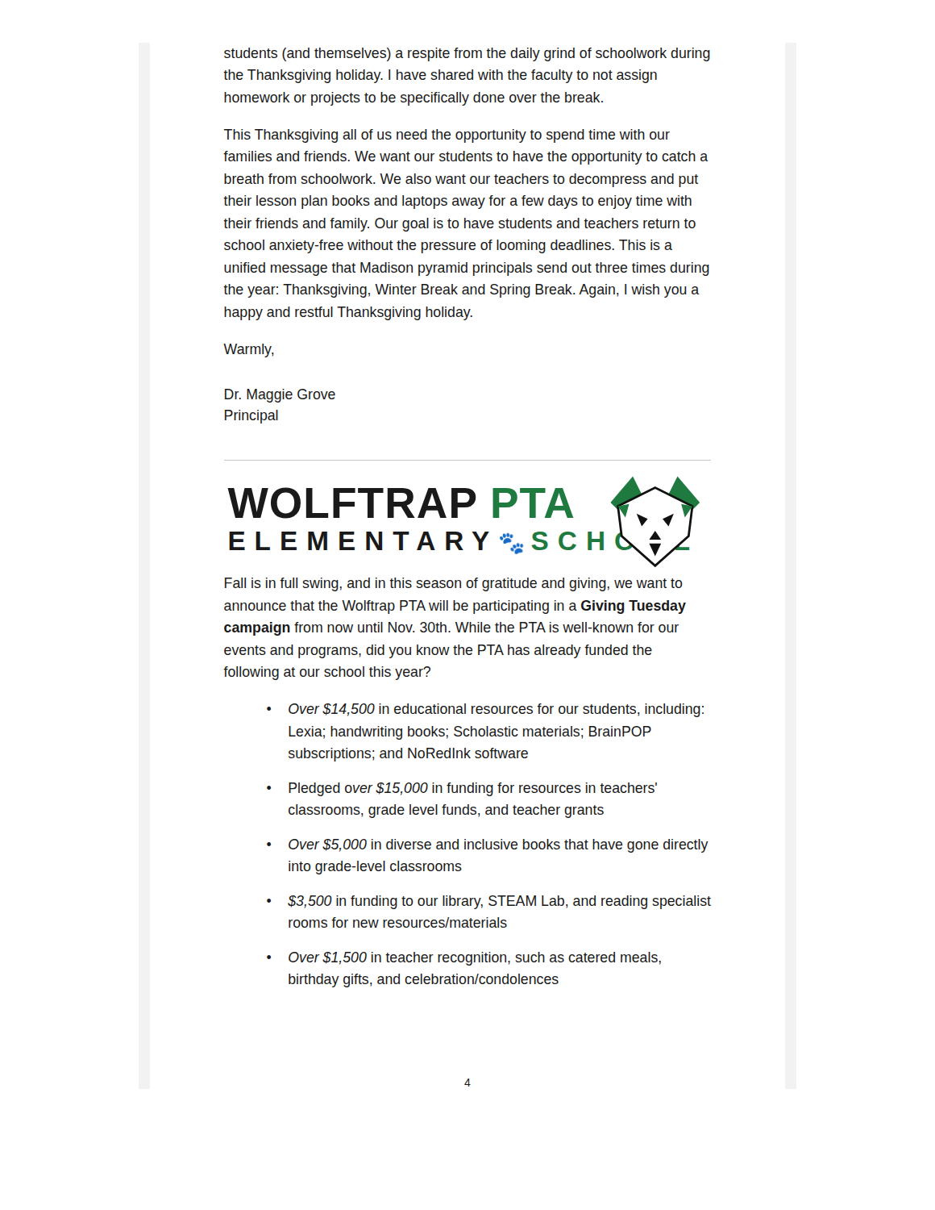students (and themselves) a respite from the daily grind of schoolwork during the Thanksgiving holiday. I have shared with the faculty to not assign homework or projects to be specifically done over the break.
This Thanksgiving all of us need the opportunity to spend time with our families and friends. We want our students to have the opportunity to catch a breath from schoolwork. We also want our teachers to decompress and put their lesson plan books and laptops away for a few days to enjoy time with their friends and family. Our goal is to have students and teachers return to school anxiety-free without the pressure of looming deadlines. This is a unified message that Madison pyramid principals send out three times during the year: Thanksgiving, Winter Break and Spring Break. Again, I wish you a happy and restful Thanksgiving holiday.
Warmly,
Dr. Maggie Grove
Principal
WOLFTRAP PTA
ELEMENTARY🐾SCHOOL
Fall is in full swing, and in this season of gratitude and giving, we want to announce that the Wolftrap PTA will be participating in a Giving Tuesday campaign from now until Nov. 30th. While the PTA is well-known for our events and programs, did you know the PTA has already funded the following at our school this year?
Over $14,500 in educational resources for our students, including: Lexia; handwriting books; Scholastic materials; BrainPOP subscriptions; and NoRedInk software
Pledged over $15,000 in funding for resources in teachers' classrooms, grade level funds, and teacher grants
Over $5,000 in diverse and inclusive books that have gone directly into grade-level classrooms
$3,500 in funding to our library, STEAM Lab, and reading specialist rooms for new resources/materials
Over $1,500 in teacher recognition, such as catered meals, birthday gifts, and celebration/condolences
4